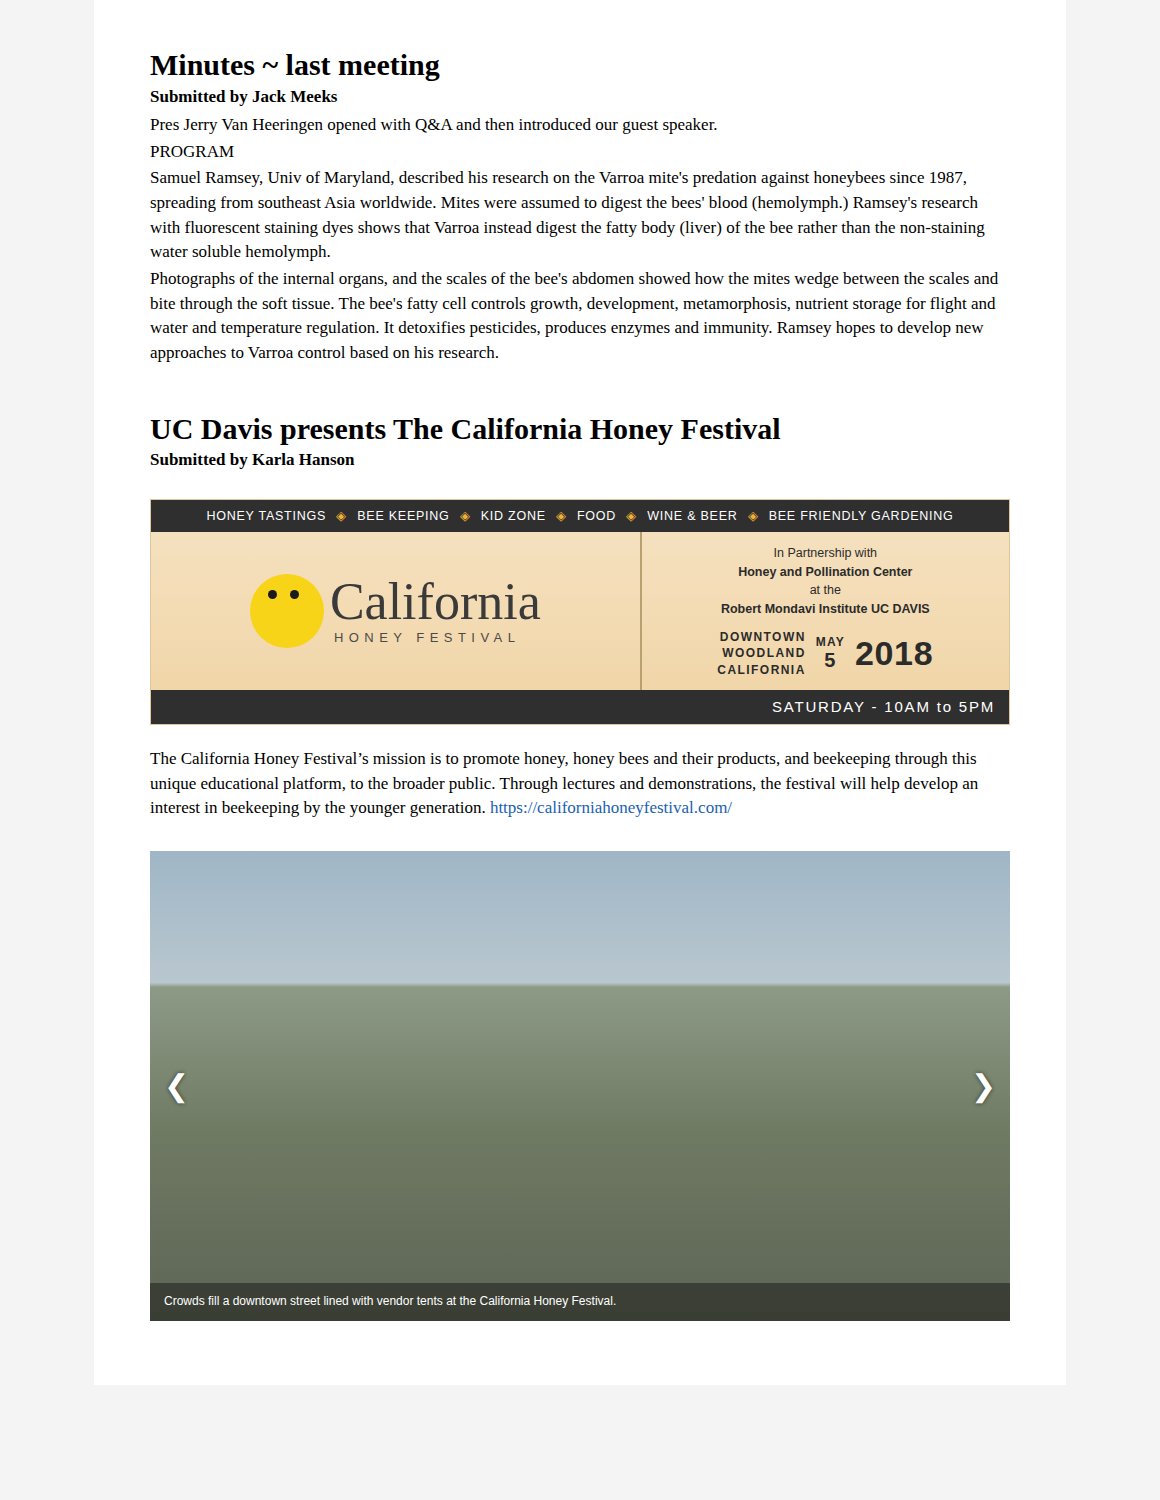Minutes ~ last meeting
Submitted by Jack Meeks
Pres Jerry Van Heeringen opened with Q&A and then introduced our guest speaker.
PROGRAM
Samuel Ramsey, Univ of Maryland, described his research on the Varroa mite's predation against honeybees since 1987, spreading from southeast Asia worldwide. Mites were assumed to digest the bees' blood (hemolymph.) Ramsey's research with fluorescent staining dyes shows that Varroa instead digest the fatty body (liver) of the bee rather than the non-staining water soluble hemolymph.
Photographs of the internal organs, and the scales of the bee's abdomen showed how the mites wedge between the scales and bite through the soft tissue. The bee's fatty cell controls growth, development, metamorphosis, nutrient storage for flight and water and temperature regulation. It detoxifies pesticides, produces enzymes and immunity. Ramsey hopes to develop new approaches to Varroa control based on his research.
UC Davis presents The California Honey Festival
Submitted by Karla Hanson
HONEY TASTINGS ◈ BEE KEEPING ◈ KID ZONE ◈ FOOD ◈ WINE & BEER ◈ BEE FRIENDLY GARDENING
CaliforniaHONEY FESTIVAL
In Partnership with Honey and Pollination Center at the Robert Mondavi Institute UC DAVIS
DOWNTOWN
WOODLAND
CALIFORNIA
MAY5
2018
SATURDAY - 10AM to 5PM
The California Honey Festival’s mission is to promote honey, honey bees and their products, and beekeeping through this unique educational platform, to the broader public. Through lectures and demonstrations, the festival will help develop an interest in beekeeping by the younger generation. https://californiahoneyfestival.com/
❮ ❯